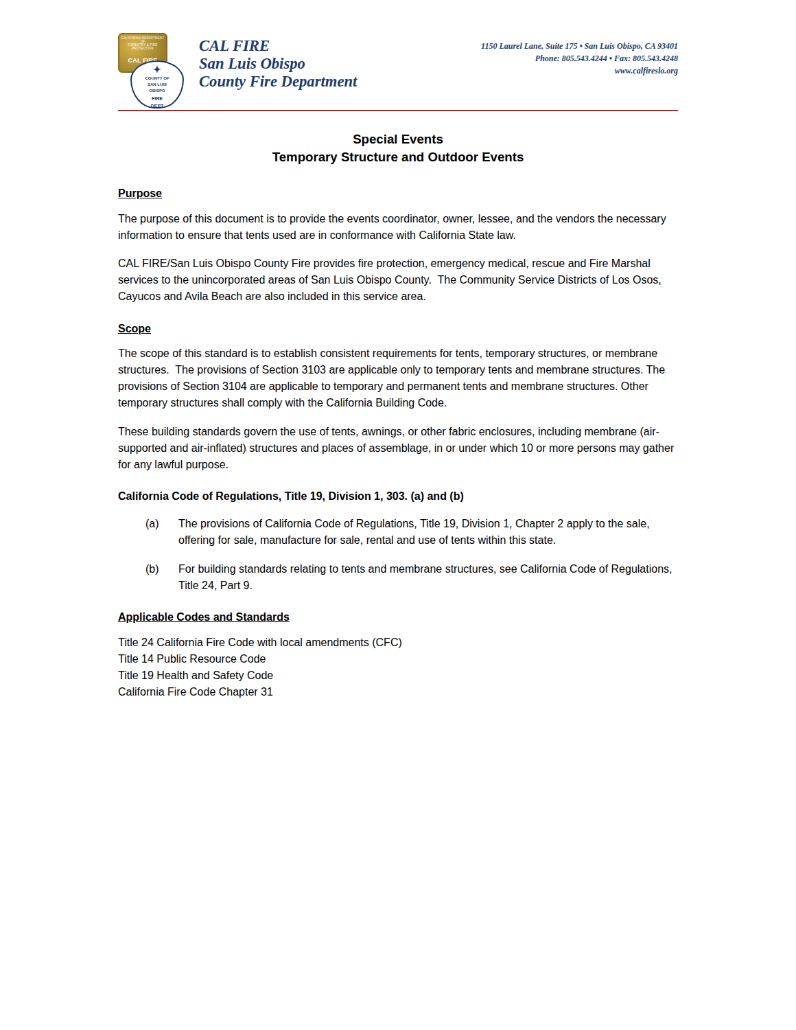CALIFORNIA DEPARTMENT OF FORESTRY & FIRE PROTECTION CAL FIRE SINCE 1885
✦ COUNTY OF
SAN LUIS
OBISPO FIRE
DEPT
CAL FIRE
San Luis Obispo
County Fire Department
1150 Laurel Lane, Suite 175 • San Luis Obispo, CA 93401
Phone: 805.543.4244 • Fax: 805.543.4248
www.calfireslo.org
Special Events
Temporary Structure and Outdoor Events
Purpose
The purpose of this document is to provide the events coordinator, owner, lessee, and the vendors the necessary information to ensure that tents used are in conformance with California State law.
CAL FIRE/San Luis Obispo County Fire provides fire protection, emergency medical, rescue and Fire Marshal services to the unincorporated areas of San Luis Obispo County. The Community Service Districts of Los Osos, Cayucos and Avila Beach are also included in this service area.
Scope
The scope of this standard is to establish consistent requirements for tents, temporary structures, or membrane structures. The provisions of Section 3103 are applicable only to temporary tents and membrane structures. The provisions of Section 3104 are applicable to temporary and permanent tents and membrane structures. Other temporary structures shall comply with the California Building Code.
These building standards govern the use of tents, awnings, or other fabric enclosures, including membrane (air-supported and air-inflated) structures and places of assemblage, in or under which 10 or more persons may gather for any lawful purpose.
California Code of Regulations, Title 19, Division 1, 303. (a) and (b)
(a) The provisions of California Code of Regulations, Title 19, Division 1, Chapter 2 apply to the sale, offering for sale, manufacture for sale, rental and use of tents within this state.
(b) For building standards relating to tents and membrane structures, see California Code of Regulations, Title 24, Part 9.
Applicable Codes and Standards
Title 24 California Fire Code with local amendments (CFC)
Title 14 Public Resource Code
Title 19 Health and Safety Code
California Fire Code Chapter 31